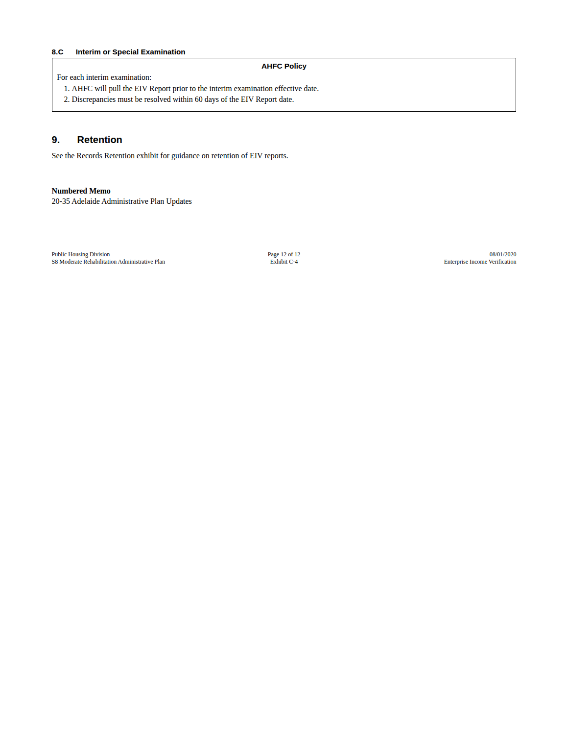8.CInterim or Special Examination
AHFC Policy
For each interim examination:
AHFC will pull the EIV Report prior to the interim examination effective date.
Discrepancies must be resolved within 60 days of the EIV Report date.
9. Retention
See the Records Retention exhibit for guidance on retention of EIV reports.
Numbered Memo
20-35 Adelaide Administrative Plan Updates
| Public Housing Division | Page 12 of 12 | 08/01/2020 |
| S8 Moderate Rehabilitation Administrative Plan | Exhibit C-4 | Enterprise Income Verification |